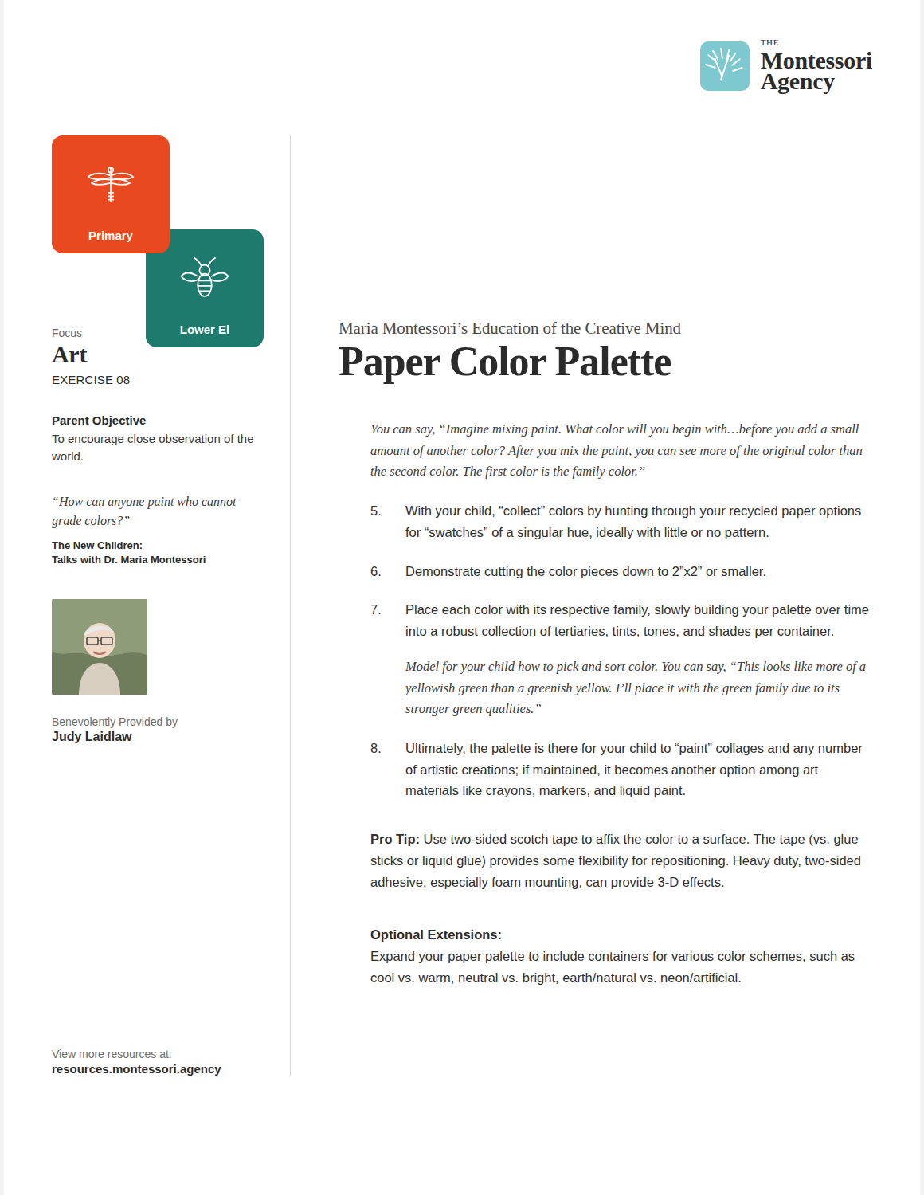THE Montessori Agency
Primary
Lower El
Focus
Art
EXERCISE 08
Parent Objective
To encourage close observation of the world.
“How can anyone paint who cannot grade colors?”
The New Children:
Talks with Dr. Maria Montessori
Benevolently Provided by
Judy Laidlaw
View more resources at:
resources.montessori.agency
Maria Montessori’s Education of the Creative Mind
Paper Color Palette
You can say, “Imagine mixing paint. What color will you begin with…before you add a small amount of another color? After you mix the paint, you can see more of the original color than the second color. The first color is the family color.”
With your child, “collect” colors by hunting through your recycled paper options for “swatches” of a singular hue, ideally with little or no pattern.
Demonstrate cutting the color pieces down to 2”x2” or smaller.
Place each color with its respective family, slowly building your palette over time into a robust collection of tertiaries, tints, tones, and shades per container.
Model for your child how to pick and sort color. You can say, “This looks like more of a yellowish green than a greenish yellow. I’ll place it with the green family due to its stronger green qualities.”
Ultimately, the palette is there for your child to “paint” collages and any number of artistic creations; if maintained, it becomes another option among art materials like crayons, markers, and liquid paint.
Pro Tip: Use two-sided scotch tape to affix the color to a surface. The tape (vs. glue sticks or liquid glue) provides some flexibility for repositioning. Heavy duty, two-sided adhesive, especially foam mounting, can provide 3-D effects.
Optional Extensions:
Expand your paper palette to include containers for various color schemes, such as cool vs. warm, neutral vs. bright, earth/natural vs. neon/artificial.